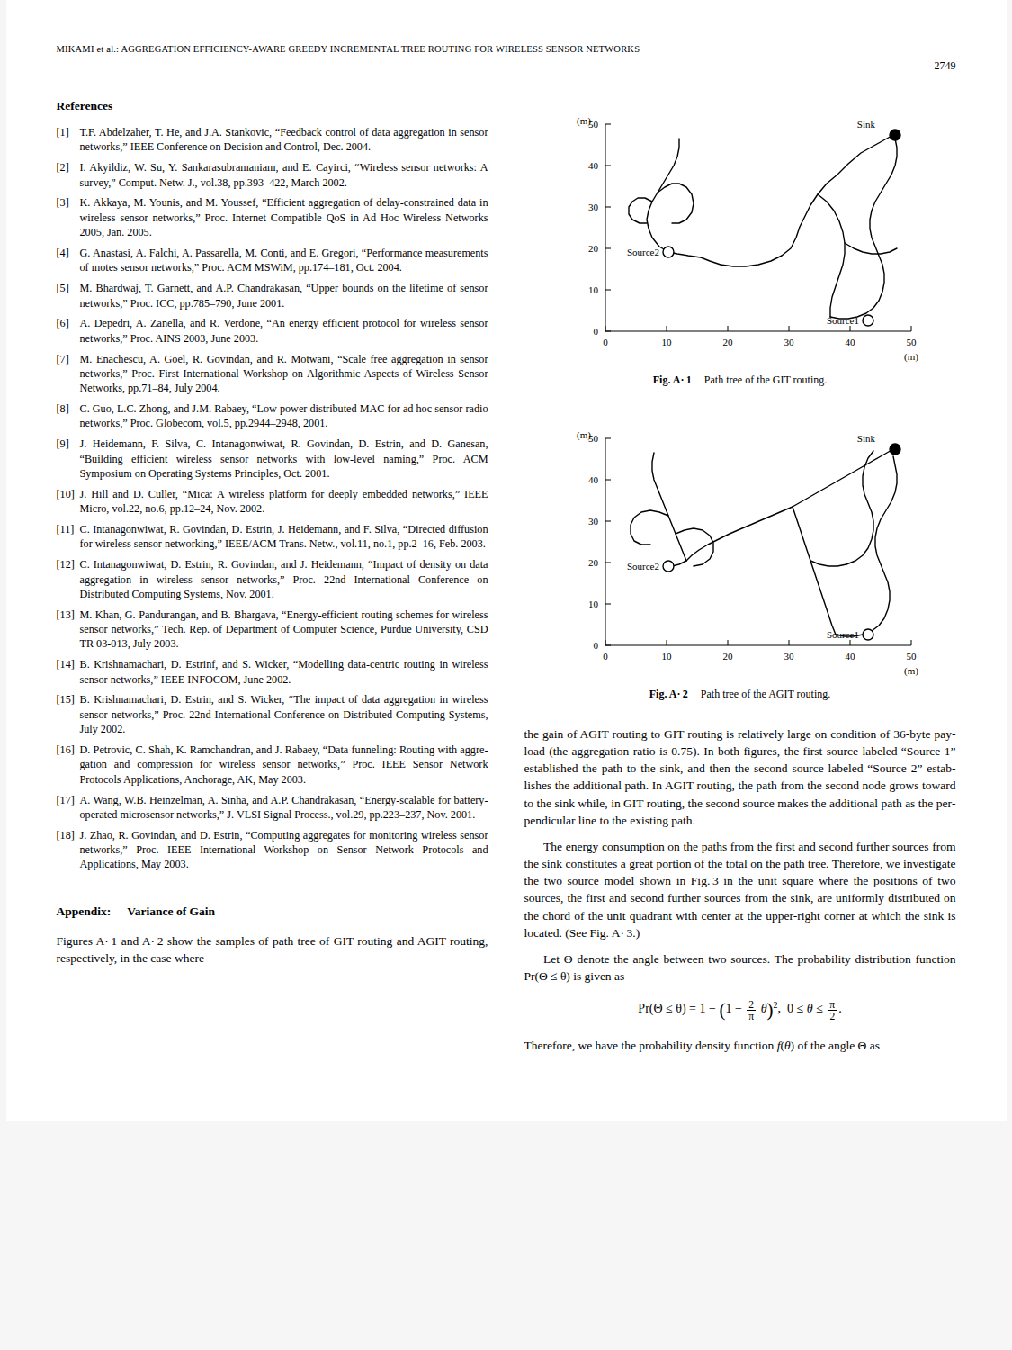MIKAMI et al.: AGGREGATION EFFICIENCY-AWARE GREEDY INCREMENTAL TREE ROUTING FOR WIRELESS SENSOR NETWORKS
2749
References
[1] T.F. Abdelzaher, T. He, and J.A. Stankovic, “Feedback control of data aggregation in sensor networks,” IEEE Conference on Decision and Control, Dec. 2004.
[2] I. Akyildiz, W. Su, Y. Sankarasubramaniam, and E. Cayirci, “Wireless sensor networks: A survey,” Comput. Netw. J., vol.38, pp.393–422, March 2002.
[3] K. Akkaya, M. Younis, and M. Youssef, “Efficient aggregation of delay-constrained data in wireless sensor networks,” Proc. Internet Compatible QoS in Ad Hoc Wireless Networks 2005, Jan. 2005.
[4] G. Anastasi, A. Falchi, A. Passarella, M. Conti, and E. Gregori, “Performance measurements of motes sensor networks,” Proc. ACM MSWiM, pp.174–181, Oct. 2004.
[5] M. Bhardwaj, T. Garnett, and A.P. Chandrakasan, “Upper bounds on the lifetime of sensor networks,” Proc. ICC, pp.785–790, June 2001.
[6] A. Depedri, A. Zanella, and R. Verdone, “An energy efficient protocol for wireless sensor networks,” Proc. AINS 2003, June 2003.
[7] M. Enachescu, A. Goel, R. Govindan, and R. Motwani, “Scale free aggregation in sensor networks,” Proc. First International Workshop on Algorithmic Aspects of Wireless Sensor Networks, pp.71–84, July 2004.
[8] C. Guo, L.C. Zhong, and J.M. Rabaey, “Low power distributed MAC for ad hoc sensor radio networks,” Proc. Globecom, vol.5, pp.2944–2948, 2001.
[9] J. Heidemann, F. Silva, C. Intanagonwiwat, R. Govindan, D. Estrin, and D. Ganesan, “Building efficient wireless sensor networks with low-level naming,” Proc. ACM Symposium on Operating Systems Principles, Oct. 2001.
[10] J. Hill and D. Culler, “Mica: A wireless platform for deeply embedded networks,” IEEE Micro, vol.22, no.6, pp.12–24, Nov. 2002.
[11] C. Intanagonwiwat, R. Govindan, D. Estrin, J. Heidemann, and F. Silva, “Directed diffusion for wireless sensor networking,” IEEE/ACM Trans. Netw., vol.11, no.1, pp.2–16, Feb. 2003.
[12] C. Intanagonwiwat, D. Estrin, R. Govindan, and J. Heidemann, “Impact of density on data aggregation in wireless sensor networks,” Proc. 22nd International Conference on Distributed Computing Systems, Nov. 2001.
[13] M. Khan, G. Pandurangan, and B. Bhargava, “Energy-efficient routing schemes for wireless sensor networks,” Tech. Rep. of Department of Computer Science, Purdue University, CSD TR 03-013, July 2003.
[14] B. Krishnamachari, D. Estrinf, and S. Wicker, “Modelling data-centric routing in wireless sensor networks,” IEEE INFOCOM, June 2002.
[15] B. Krishnamachari, D. Estrin, and S. Wicker, “The impact of data aggregation in wireless sensor networks,” Proc. 22nd International Conference on Distributed Computing Systems, July 2002.
[16] D. Petrovic, C. Shah, K. Ramchandran, and J. Rabaey, “Data funneling: Routing with aggregation and compression for wireless sensor networks,” Proc. IEEE Sensor Network Protocols Applications, Anchorage, AK, May 2003.
[17] A. Wang, W.B. Heinzelman, A. Sinha, and A.P. Chandrakasan, “Energy-scalable for battery-operated microsensor networks,” J. VLSI Signal Process., vol.29, pp.223–237, Nov. 2001.
[18] J. Zhao, R. Govindan, and D. Estrin, “Computing aggregates for monitoring wireless sensor networks,” Proc. IEEE International Workshop on Sensor Network Protocols and Applications, May 2003.
Appendix: Variance of Gain
Figures A· 1 and A· 2 show the samples of path tree of GIT routing and AGIT routing, respectively, in the case where
0 10 20 30 40 50 (m) 0 10 20 30 40 50 (m) Sink Source2 Source1
Fig. A· 1 Path tree of the GIT routing.
0 10 20 30 40 50 (m) 0 10 20 30 40 50 (m) Sink Source2 Source1
Fig. A· 2 Path tree of the AGIT routing.
the gain of AGIT routing to GIT routing is relatively large on condition of 36-byte payload (the aggregation ratio is 0.75). In both figures, the first source labeled “Source 1” established the path to the sink, and then the second source labeled “Source 2” establishes the additional path. In AGIT routing, the path from the second node grows toward to the sink while, in GIT routing, the second source makes the additional path as the perpendicular line to the existing path.
The energy consumption on the paths from the first and second further sources from the sink constitutes a great portion of the total on the path tree. Therefore, we investigate the two source model shown in Fig. 3 in the unit square where the positions of two sources, the first and second further sources from the sink, are uniformly distributed on the chord of the unit quadrant with center at the upper-right corner at which the sink is located. (See Fig. A· 3.)
Let Θ denote the angle between two sources. The probability distribution function Pr(Θ ≤ θ) is given as
Pr(Θ ≤ θ) = 1 − (1 − 2 π θ) 2, 0 ≤ θ ≤ π 2.
Therefore, we have the probability density function f(θ) of the angle Θ as